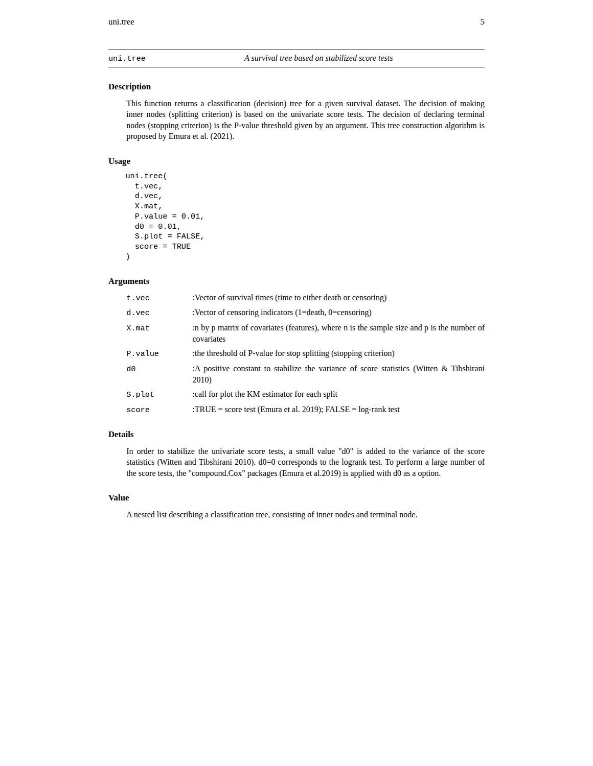uni.tree 5
uni.tree A survival tree based on stabilized score tests
Description
This function returns a classification (decision) tree for a given survival dataset. The decision of making inner nodes (splitting criterion) is based on the univariate score tests. The decision of declaring terminal nodes (stopping criterion) is the P-value threshold given by an argument. This tree construction algorithm is proposed by Emura et al. (2021).
Usage
uni.tree(
  t.vec,
  d.vec,
  X.mat,
  P.value = 0.01,
  d0 = 0.01,
  S.plot = FALSE,
  score = TRUE
)
Arguments
t.vec
:Vector of survival times (time to either death or censoring)
d.vec
:Vector of censoring indicators (1=death, 0=censoring)
X.mat
:n by p matrix of covariates (features), where n is the sample size and p is the number of covariates
P.value
:the threshold of P-value for stop splitting (stopping criterion)
d0
:A positive constant to stabilize the variance of score statistics (Witten & Tibshirani 2010)
S.plot
:call for plot the KM estimator for each split
score
:TRUE = score test (Emura et al. 2019); FALSE = log-rank test
Details
In order to stabilize the univariate score tests, a small value "d0" is added to the variance of the score statistics (Witten and Tibshirani 2010). d0=0 corresponds to the logrank test. To perform a large number of the score tests, the "compound.Cox" packages (Emura et al.2019) is applied with d0 as a option.
Value
A nested list describing a classification tree, consisting of inner nodes and terminal node.